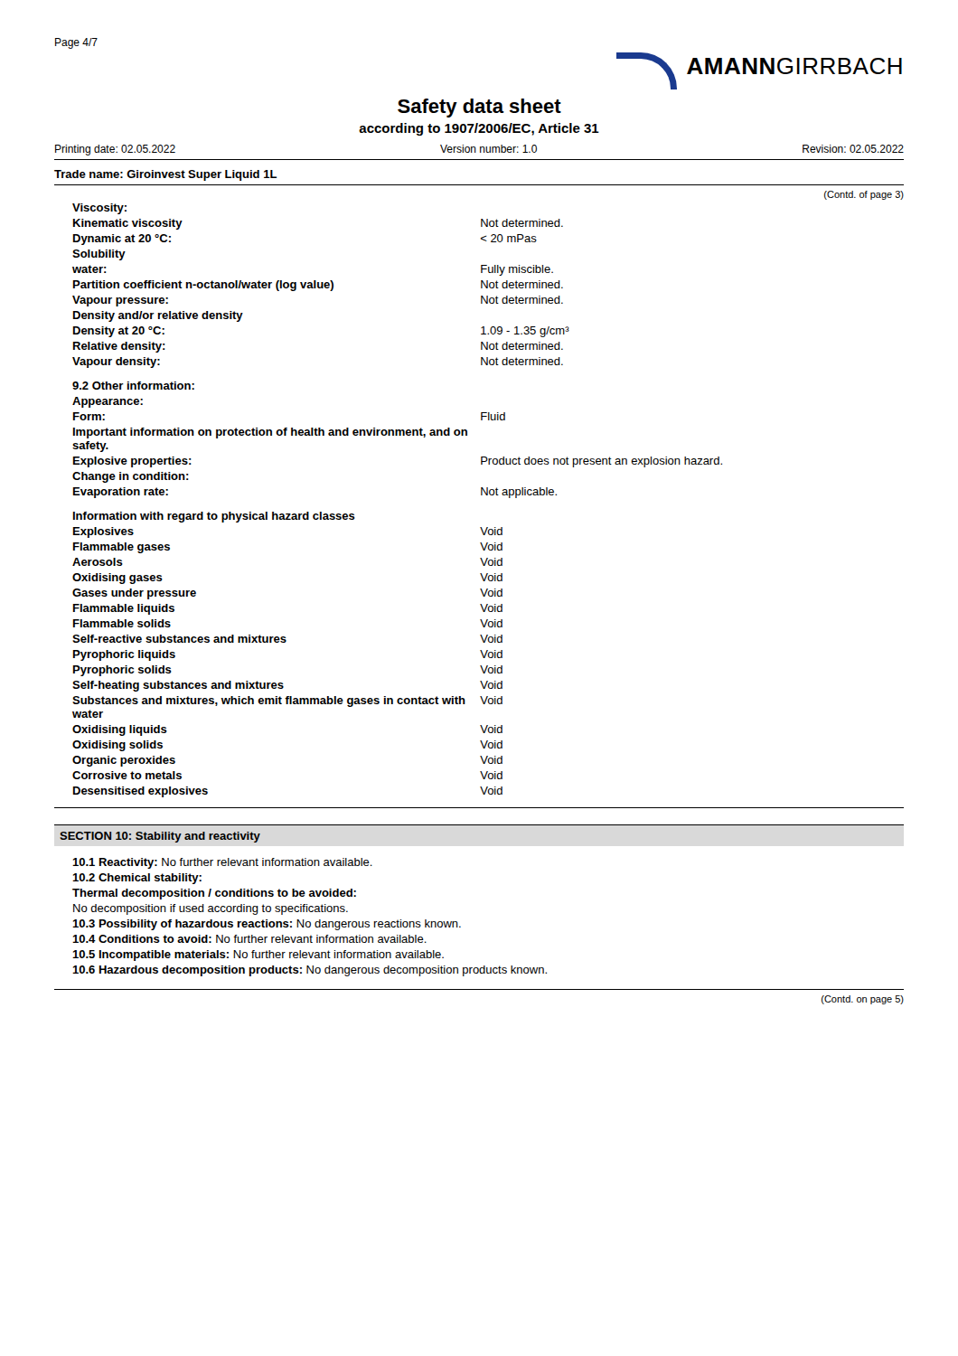Page 4/7
AMANNGIRRBACH
Safety data sheet
according to 1907/2006/EC, Article 31
Printing date: 02.05.2022
Version number: 1.0
Revision: 02.05.2022
Trade name: Giroinvest Super Liquid 1L
(Contd. of page 3)
| Viscosity: | |
| Kinematic viscosity | Not determined. |
| Dynamic at 20 °C: | < 20 mPas |
| Solubility | |
| water: | Fully miscible. |
| Partition coefficient n-octanol/water (log value) | Not determined. |
| Vapour pressure: | Not determined. |
| Density and/or relative density | |
| Density at 20 °C: | 1.09 - 1.35 g/cm³ |
| Relative density: | Not determined. |
| Vapour density: | Not determined. |
| 9.2 Other information: | |
| Appearance: | |
| Form: | Fluid |
| Important information on protection of health and environment, and on safety. | |
| Explosive properties: | Product does not present an explosion hazard. |
| Change in condition: | |
| Evaporation rate: | Not applicable. |
| Information with regard to physical hazard classes | |
| Explosives | Void |
| Flammable gases | Void |
| Aerosols | Void |
| Oxidising gases | Void |
| Gases under pressure | Void |
| Flammable liquids | Void |
| Flammable solids | Void |
| Self-reactive substances and mixtures | Void |
| Pyrophoric liquids | Void |
| Pyrophoric solids | Void |
| Self-heating substances and mixtures | Void |
| Substances and mixtures, which emit flammable gases in contact with water | Void |
| Oxidising liquids | Void |
| Oxidising solids | Void |
| Organic peroxides | Void |
| Corrosive to metals | Void |
| Desensitised explosives | Void |
SECTION 10: Stability and reactivity
10.1 Reactivity: No further relevant information available.
10.2 Chemical stability:
Thermal decomposition / conditions to be avoided:
No decomposition if used according to specifications.
10.3 Possibility of hazardous reactions: No dangerous reactions known.
10.4 Conditions to avoid: No further relevant information available.
10.5 Incompatible materials: No further relevant information available.
10.6 Hazardous decomposition products: No dangerous decomposition products known.
(Contd. on page 5)